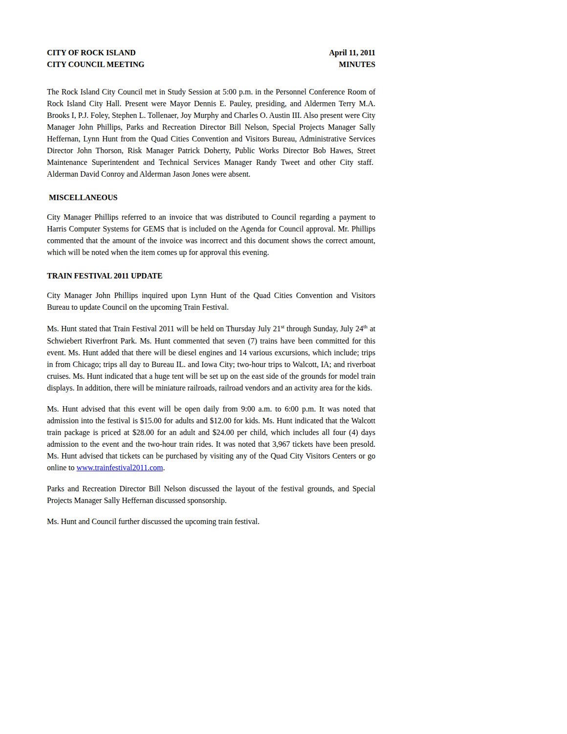CITY OF ROCK ISLAND
CITY COUNCIL MEETING
April 11, 2011
MINUTES
The Rock Island City Council met in Study Session at 5:00 p.m. in the Personnel Conference Room of Rock Island City Hall. Present were Mayor Dennis E. Pauley, presiding, and Aldermen Terry M.A. Brooks I, P.J. Foley, Stephen L. Tollenaer, Joy Murphy and Charles O. Austin III. Also present were City Manager John Phillips, Parks and Recreation Director Bill Nelson, Special Projects Manager Sally Heffernan, Lynn Hunt from the Quad Cities Convention and Visitors Bureau, Administrative Services Director John Thorson, Risk Manager Patrick Doherty, Public Works Director Bob Hawes, Street Maintenance Superintendent and Technical Services Manager Randy Tweet and other City staff. Alderman David Conroy and Alderman Jason Jones were absent.
MISCELLANEOUS
City Manager Phillips referred to an invoice that was distributed to Council regarding a payment to Harris Computer Systems for GEMS that is included on the Agenda for Council approval. Mr. Phillips commented that the amount of the invoice was incorrect and this document shows the correct amount, which will be noted when the item comes up for approval this evening.
TRAIN FESTIVAL 2011 UPDATE
City Manager John Phillips inquired upon Lynn Hunt of the Quad Cities Convention and Visitors Bureau to update Council on the upcoming Train Festival.
Ms. Hunt stated that Train Festival 2011 will be held on Thursday July 21st through Sunday, July 24th at Schwiebert Riverfront Park. Ms. Hunt commented that seven (7) trains have been committed for this event. Ms. Hunt added that there will be diesel engines and 14 various excursions, which include; trips in from Chicago; trips all day to Bureau IL. and Iowa City; two-hour trips to Walcott, IA; and riverboat cruises. Ms. Hunt indicated that a huge tent will be set up on the east side of the grounds for model train displays. In addition, there will be miniature railroads, railroad vendors and an activity area for the kids.
Ms. Hunt advised that this event will be open daily from 9:00 a.m. to 6:00 p.m. It was noted that admission into the festival is $15.00 for adults and $12.00 for kids. Ms. Hunt indicated that the Walcott train package is priced at $28.00 for an adult and $24.00 per child, which includes all four (4) days admission to the event and the two-hour train rides. It was noted that 3,967 tickets have been presold. Ms. Hunt advised that tickets can be purchased by visiting any of the Quad City Visitors Centers or go online to www.trainfestival2011.com.
Parks and Recreation Director Bill Nelson discussed the layout of the festival grounds, and Special Projects Manager Sally Heffernan discussed sponsorship.
Ms. Hunt and Council further discussed the upcoming train festival.